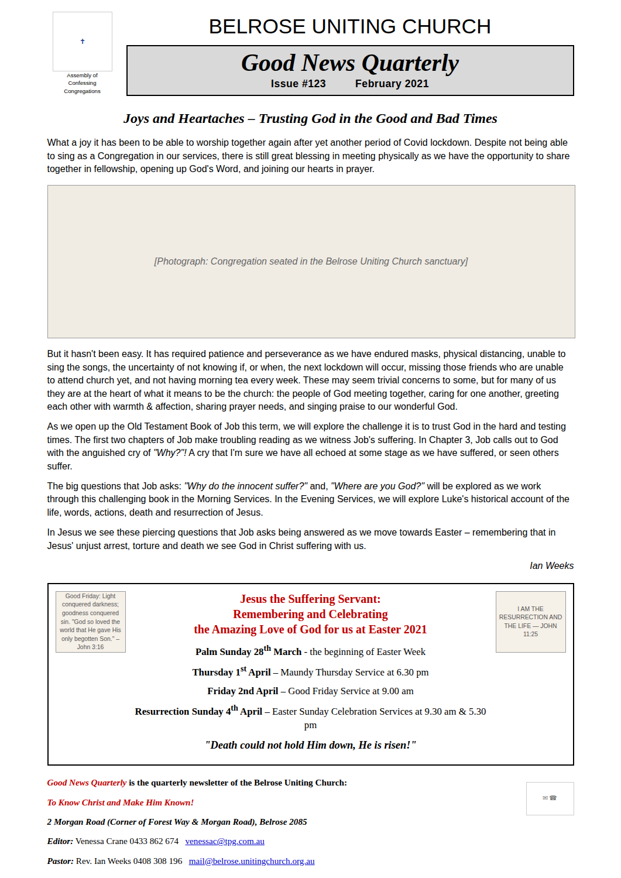✝
Assembly of
Confessing
Congregations
BELROSE UNITING CHURCH
Good News Quarterly
Issue #123 February 2021
Joys and Heartaches – Trusting God in the Good and Bad Times
What a joy it has been to be able to worship together again after yet another period of Covid lockdown. Despite not being able to sing as a Congregation in our services, there is still great blessing in meeting physically as we have the opportunity to share together in fellowship, opening up God's Word, and joining our hearts in prayer.
[Photograph: Congregation seated in the Belrose Uniting Church sanctuary]
But it hasn't been easy. It has required patience and perseverance as we have endured masks, physical distancing, unable to sing the songs, the uncertainty of not knowing if, or when, the next lockdown will occur, missing those friends who are unable to attend church yet, and not having morning tea every week. These may seem trivial concerns to some, but for many of us they are at the heart of what it means to be the church: the people of God meeting together, caring for one another, greeting each other with warmth & affection, sharing prayer needs, and singing praise to our wonderful God.
As we open up the Old Testament Book of Job this term, we will explore the challenge it is to trust God in the hard and testing times. The first two chapters of Job make troubling reading as we witness Job's suffering. In Chapter 3, Job calls out to God with the anguished cry of "Why?"! A cry that I'm sure we have all echoed at some stage as we have suffered, or seen others suffer.
The big questions that Job asks: "Why do the innocent suffer?" and, "Where are you God?" will be explored as we work through this challenging book in the Morning Services. In the Evening Services, we will explore Luke's historical account of the life, words, actions, death and resurrection of Jesus.
In Jesus we see these piercing questions that Job asks being answered as we move towards Easter – remembering that in Jesus' unjust arrest, torture and death we see God in Christ suffering with us.
Ian Weeks
Good Friday: Light conquered darkness; goodness conquered sin. "God so loved the world that He gave His only begotten Son." – John 3:16
Jesus the Suffering Servant:
Remembering and Celebrating
the Amazing Love of God for us at Easter 2021
Palm Sunday 28th March - the beginning of Easter Week
Thursday 1st April – Maundy Thursday Service at 6.30 pm
Friday 2nd April – Good Friday Service at 9.00 am
Resurrection Sunday 4th April – Easter Sunday Celebration Services at 9.30 am & 5.30 pm
"Death could not hold Him down, He is risen!"
I AM THE RESURRECTION AND THE LIFE — JOHN 11:25
✉ ☎
Good News Quarterly is the quarterly newsletter of the Belrose Uniting Church:
To Know Christ and Make Him Known!
2 Morgan Road (Corner of Forest Way & Morgan Road), Belrose 2085
Editor: Venessa Crane 0433 862 674 venessac@tpg.com.au
Pastor: Rev. Ian Weeks 0408 308 196 mail@belrose.unitingchurch.org.au